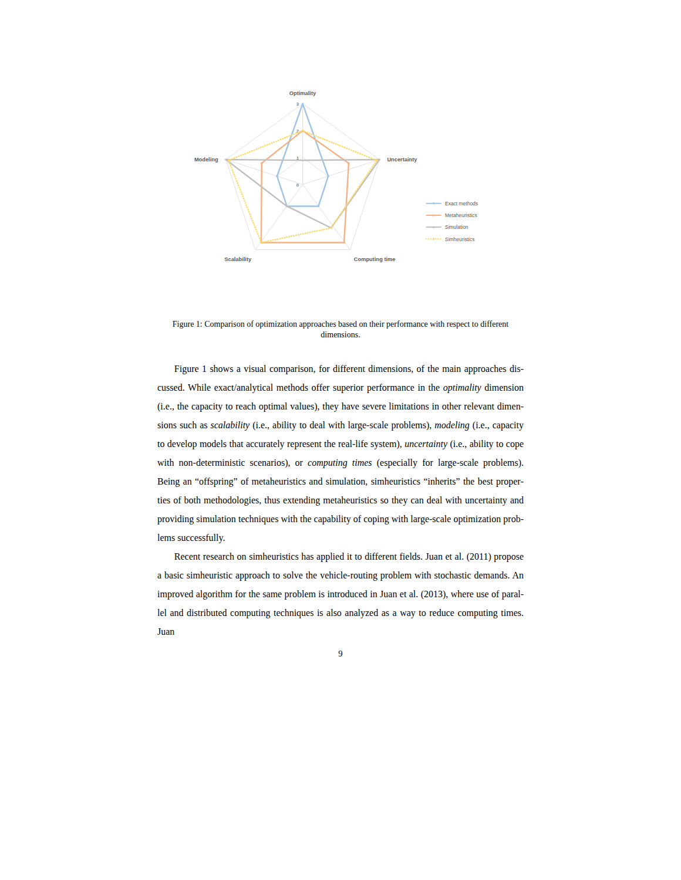Radar chart. Center (300,250). Radius for value 3 = 170 px. Axes (clockwise from top): Optimality : angle -90deg (up) Uncertainty : angle -18deg Computing time : angle 54deg Scalability : angle 126deg Modeling : angle 198deg 3 2 1 0 ===== Exact methods (light blue) ===== Optimality 3, Uncertainty 1, Computing time 0, Scalability 0, Modeling 0 ===== Metaheuristics (salmon) ===== Optimality 2, Uncertainty 1.8, Computing time 2.6, Scalability 2.6, Modeling 1.6 ===== Simulation (grey) ===== Optimality 0.9, Uncertainty 3, Computing time 1.8, Scalability 1.0, Modeling 3 ===== Simheuristics (yellow dotted) ===== Optimality 2, Uncertainty 2.9, Computing time 1.8, Scalability 2.6, Modeling 2.9 Optimality Uncertainty Computing time Scalability Modeling Exact methods Metaheuristics Simulation Simheuristics
Figure 1: Comparison of optimization approaches based on their performance with respect to different dimensions.
Figure 1 shows a visual comparison, for different dimensions, of the main approaches discussed. While exact/analytical methods offer superior performance in the optimality dimension (i.e., the capacity to reach optimal values), they have severe limitations in other relevant dimensions such as scalability (i.e., ability to deal with large-scale problems), modeling (i.e., capacity to develop models that accurately represent the real-life system), uncertainty (i.e., ability to cope with non-deterministic scenarios), or computing times (especially for large-scale problems). Being an “offspring” of metaheuristics and simulation, simheuristics “inherits” the best properties of both methodologies, thus extending metaheuristics so they can deal with uncertainty and providing simulation techniques with the capability of coping with large-scale optimization problems successfully.
Recent research on simheuristics has applied it to different fields. Juan et al. (2011) propose a basic simheuristic approach to solve the vehicle-routing problem with stochastic demands. An improved algorithm for the same problem is introduced in Juan et al. (2013), where use of parallel and distributed computing techniques is also analyzed as a way to reduce computing times. Juan
9